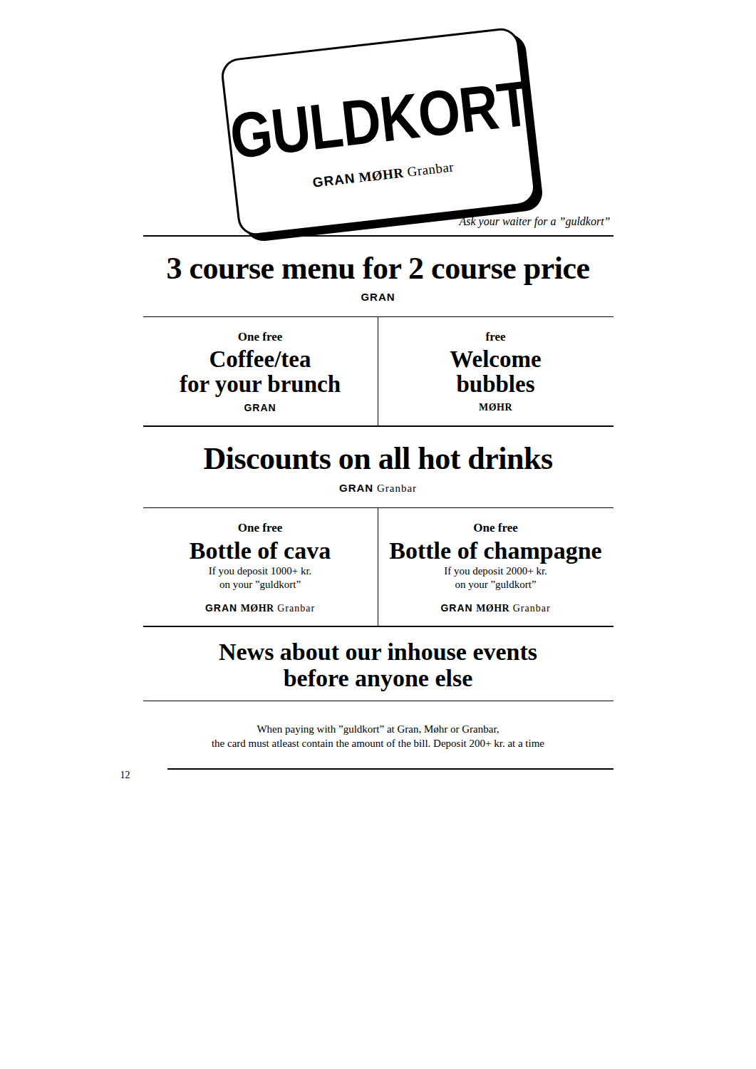GULDKORT
GRAN MØHR Granbar
Ask your waiter for a ”guldkort”
3 course menu for 2 course price
GRAN
One free
Coffee/tea
for your brunch
GRAN
free
Welcome
bubbles
MØHR
Discounts on all hot drinks
GRAN Granbar
One free
Bottle of cava
If you deposit 1000+ kr.
on your ”guldkort”
GRAN MØHR Granbar
One free
Bottle of champagne
If you deposit 2000+ kr.
on your ”guldkort”
GRAN MØHR Granbar
News about our inhouse events
before anyone else
When paying with ”guldkort” at Gran, Møhr or Granbar,
the card must atleast contain the amount of the bill. Deposit 200+ kr. at a time
12